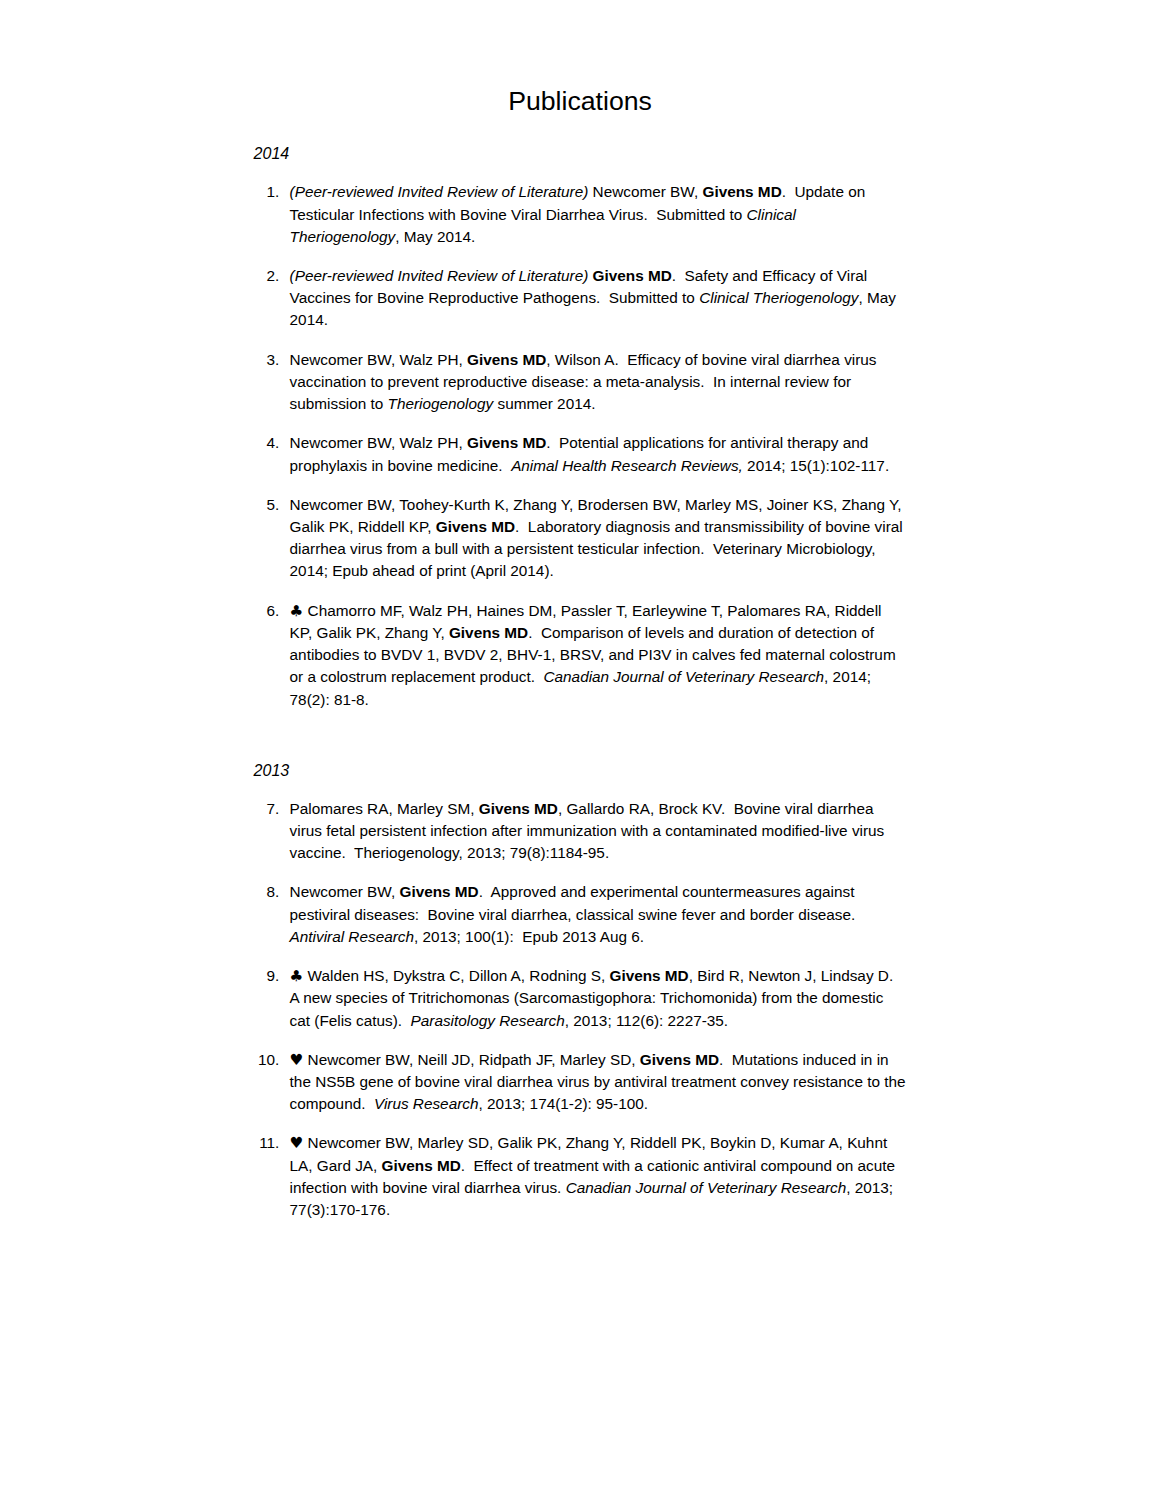Publications
2014
(Peer-reviewed Invited Review of Literature) Newcomer BW, Givens MD. Update on Testicular Infections with Bovine Viral Diarrhea Virus. Submitted to Clinical Theriogenology, May 2014.
(Peer-reviewed Invited Review of Literature) Givens MD. Safety and Efficacy of Viral Vaccines for Bovine Reproductive Pathogens. Submitted to Clinical Theriogenology, May 2014.
Newcomer BW, Walz PH, Givens MD, Wilson A. Efficacy of bovine viral diarrhea virus vaccination to prevent reproductive disease: a meta-analysis. In internal review for submission to Theriogenology summer 2014.
Newcomer BW, Walz PH, Givens MD. Potential applications for antiviral therapy and prophylaxis in bovine medicine. Animal Health Research Reviews, 2014; 15(1):102-117.
Newcomer BW, Toohey-Kurth K, Zhang Y, Brodersen BW, Marley MS, Joiner KS, Zhang Y, Galik PK, Riddell KP, Givens MD. Laboratory diagnosis and transmissibility of bovine viral diarrhea virus from a bull with a persistent testicular infection. Veterinary Microbiology, 2014; Epub ahead of print (April 2014).
♣ Chamorro MF, Walz PH, Haines DM, Passler T, Earleywine T, Palomares RA, Riddell KP, Galik PK, Zhang Y, Givens MD. Comparison of levels and duration of detection of antibodies to BVDV 1, BVDV 2, BHV-1, BRSV, and PI3V in calves fed maternal colostrum or a colostrum replacement product. Canadian Journal of Veterinary Research, 2014; 78(2): 81-8.
2013
Palomares RA, Marley SM, Givens MD, Gallardo RA, Brock KV. Bovine viral diarrhea virus fetal persistent infection after immunization with a contaminated modified-live virus vaccine. Theriogenology, 2013; 79(8):1184-95.
Newcomer BW, Givens MD. Approved and experimental countermeasures against pestiviral diseases: Bovine viral diarrhea, classical swine fever and border disease. Antiviral Research, 2013; 100(1): Epub 2013 Aug 6.
♣ Walden HS, Dykstra C, Dillon A, Rodning S, Givens MD, Bird R, Newton J, Lindsay D. A new species of Tritrichomonas (Sarcomastigophora: Trichomonida) from the domestic cat (Felis catus). Parasitology Research, 2013; 112(6): 2227-35.
♥ Newcomer BW, Neill JD, Ridpath JF, Marley SD, Givens MD. Mutations induced in in the NS5B gene of bovine viral diarrhea virus by antiviral treatment convey resistance to the compound. Virus Research, 2013; 174(1-2): 95-100.
♥ Newcomer BW, Marley SD, Galik PK, Zhang Y, Riddell PK, Boykin D, Kumar A, Kuhnt LA, Gard JA, Givens MD. Effect of treatment with a cationic antiviral compound on acute infection with bovine viral diarrhea virus. Canadian Journal of Veterinary Research, 2013; 77(3):170-176.